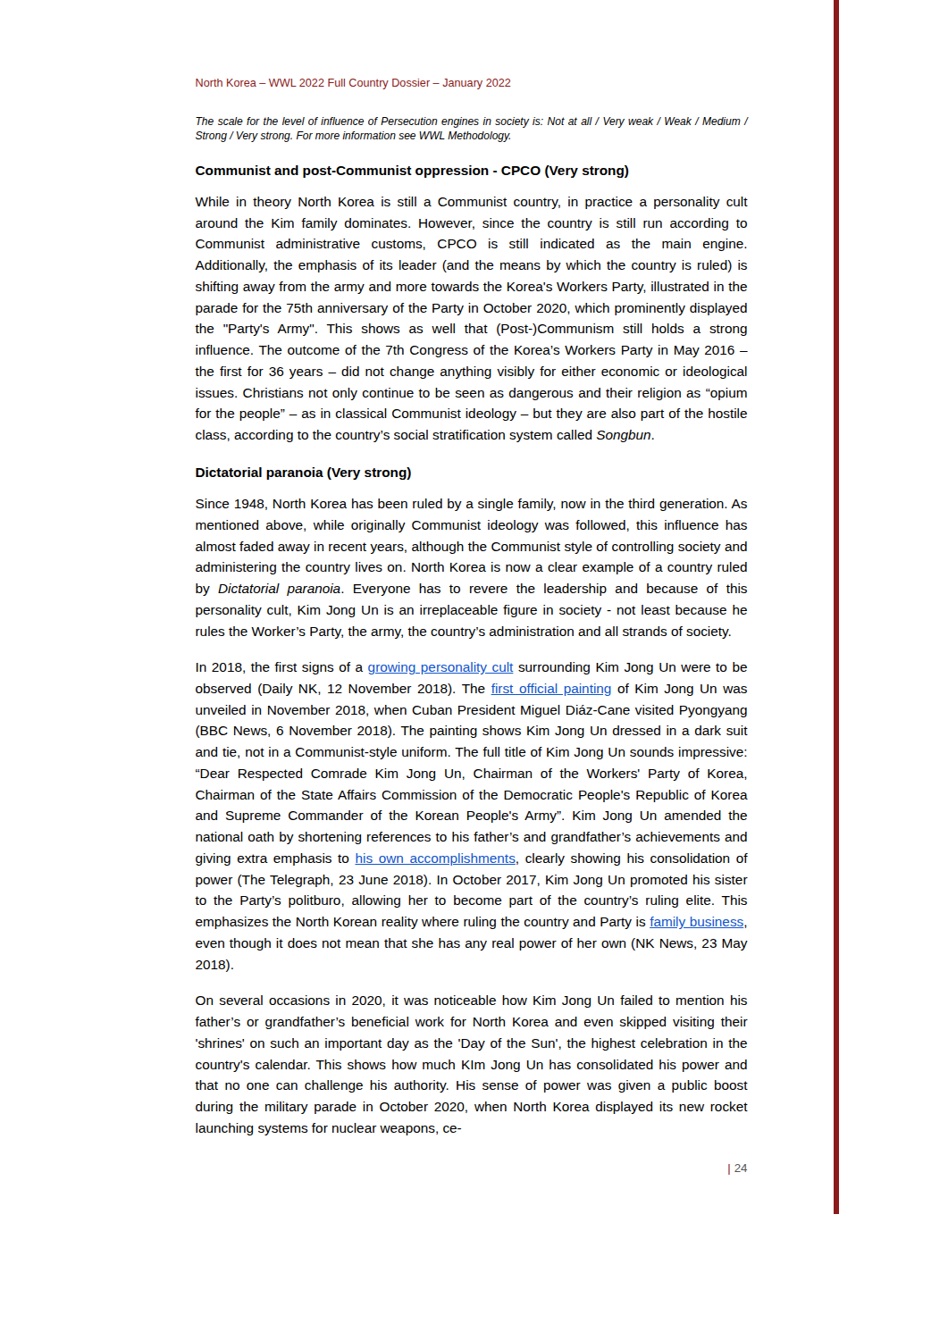North Korea – WWL 2022 Full Country Dossier – January 2022
The scale for the level of influence of Persecution engines in society is: Not at all / Very weak / Weak / Medium / Strong / Very strong. For more information see WWL Methodology.
Communist and post-Communist oppression - CPCO (Very strong)
While in theory North Korea is still a Communist country, in practice a personality cult around the Kim family dominates. However, since the country is still run according to Communist administrative customs, CPCO is still indicated as the main engine. Additionally, the emphasis of its leader (and the means by which the country is ruled) is shifting away from the army and more towards the Korea's Workers Party, illustrated in the parade for the 75th anniversary of the Party in October 2020, which prominently displayed the "Party's Army". This shows as well that (Post-)Communism still holds a strong influence. The outcome of the 7th Congress of the Korea’s Workers Party in May 2016 – the first for 36 years – did not change anything visibly for either economic or ideological issues. Christians not only continue to be seen as dangerous and their religion as “opium for the people” – as in classical Communist ideology – but they are also part of the hostile class, according to the country’s social stratification system called Songbun.
Dictatorial paranoia (Very strong)
Since 1948, North Korea has been ruled by a single family, now in the third generation. As mentioned above, while originally Communist ideology was followed, this influence has almost faded away in recent years, although the Communist style of controlling society and administering the country lives on. North Korea is now a clear example of a country ruled by Dictatorial paranoia. Everyone has to revere the leadership and because of this personality cult, Kim Jong Un is an irreplaceable figure in society - not least because he rules the Worker’s Party, the army, the country’s administration and all strands of society.
In 2018, the first signs of a growing personality cult surrounding Kim Jong Un were to be observed (Daily NK, 12 November 2018). The first official painting of Kim Jong Un was unveiled in November 2018, when Cuban President Miguel Diáz-Cane visited Pyongyang (BBC News, 6 November 2018). The painting shows Kim Jong Un dressed in a dark suit and tie, not in a Communist-style uniform. The full title of Kim Jong Un sounds impressive: “Dear Respected Comrade Kim Jong Un, Chairman of the Workers' Party of Korea, Chairman of the State Affairs Commission of the Democratic People's Republic of Korea and Supreme Commander of the Korean People's Army”. Kim Jong Un amended the national oath by shortening references to his father’s and grandfather’s achievements and giving extra emphasis to his own accomplishments, clearly showing his consolidation of power (The Telegraph, 23 June 2018). In October 2017, Kim Jong Un promoted his sister to the Party’s politburo, allowing her to become part of the country’s ruling elite. This emphasizes the North Korean reality where ruling the country and Party is family business, even though it does not mean that she has any real power of her own (NK News, 23 May 2018).
On several occasions in 2020, it was noticeable how Kim Jong Un failed to mention his father’s or grandfather’s beneficial work for North Korea and even skipped visiting their 'shrines' on such an important day as the 'Day of the Sun', the highest celebration in the country's calendar. This shows how much KIm Jong Un has consolidated his power and that no one can challenge his authority. His sense of power was given a public boost during the military parade in October 2020, when North Korea displayed its new rocket launching systems for nuclear weapons, ce-
|24